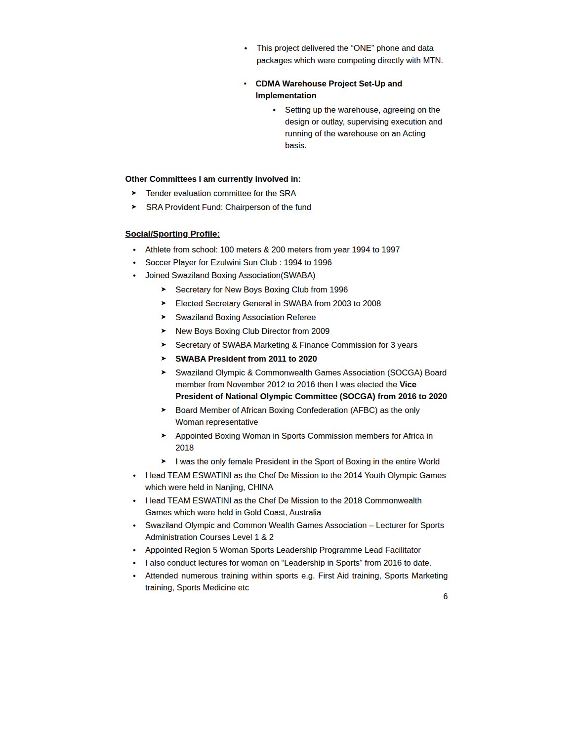This project delivered the “ONE” phone and data packages which were competing directly with MTN.
CDMA Warehouse Project Set-Up and Implementation
Setting up the warehouse, agreeing on the design or outlay, supervising execution and running of the warehouse on an Acting basis.
Other Committees I am currently involved in:
Tender evaluation committee for the SRA
SRA Provident Fund: Chairperson of the fund
Social/Sporting Profile:
Athlete from school: 100 meters & 200 meters from year 1994 to 1997
Soccer Player for Ezulwini Sun Club : 1994 to 1996
Joined Swaziland Boxing Association(SWABA)
Secretary for New Boys Boxing Club from 1996
Elected Secretary General in SWABA from 2003 to 2008
Swaziland Boxing Association Referee
New Boys Boxing Club Director from 2009
Secretary of SWABA Marketing & Finance Commission for 3 years
SWABA President from 2011 to 2020
Swaziland Olympic & Commonwealth Games Association (SOCGA) Board member from November 2012 to 2016 then I was elected the Vice President of National Olympic Committee (SOCGA) from 2016 to 2020
Board Member of African Boxing Confederation (AFBC) as the only Woman representative
Appointed Boxing Woman in Sports Commission members for Africa in 2018
I was the only female President in the Sport of Boxing in the entire World
I lead TEAM ESWATINI as the Chef De Mission to the 2014 Youth Olympic Games which were held in Nanjing, CHINA
I lead TEAM ESWATINI as the Chef De Mission to the 2018 Commonwealth Games which were held in Gold Coast, Australia
Swaziland Olympic and Common Wealth Games Association – Lecturer for Sports Administration Courses Level 1 & 2
Appointed Region 5 Woman Sports Leadership Programme Lead Facilitator
I also conduct lectures for woman on “Leadership in Sports” from 2016 to date.
Attended numerous training within sports e.g. First Aid training, Sports Marketing training, Sports Medicine etc
6